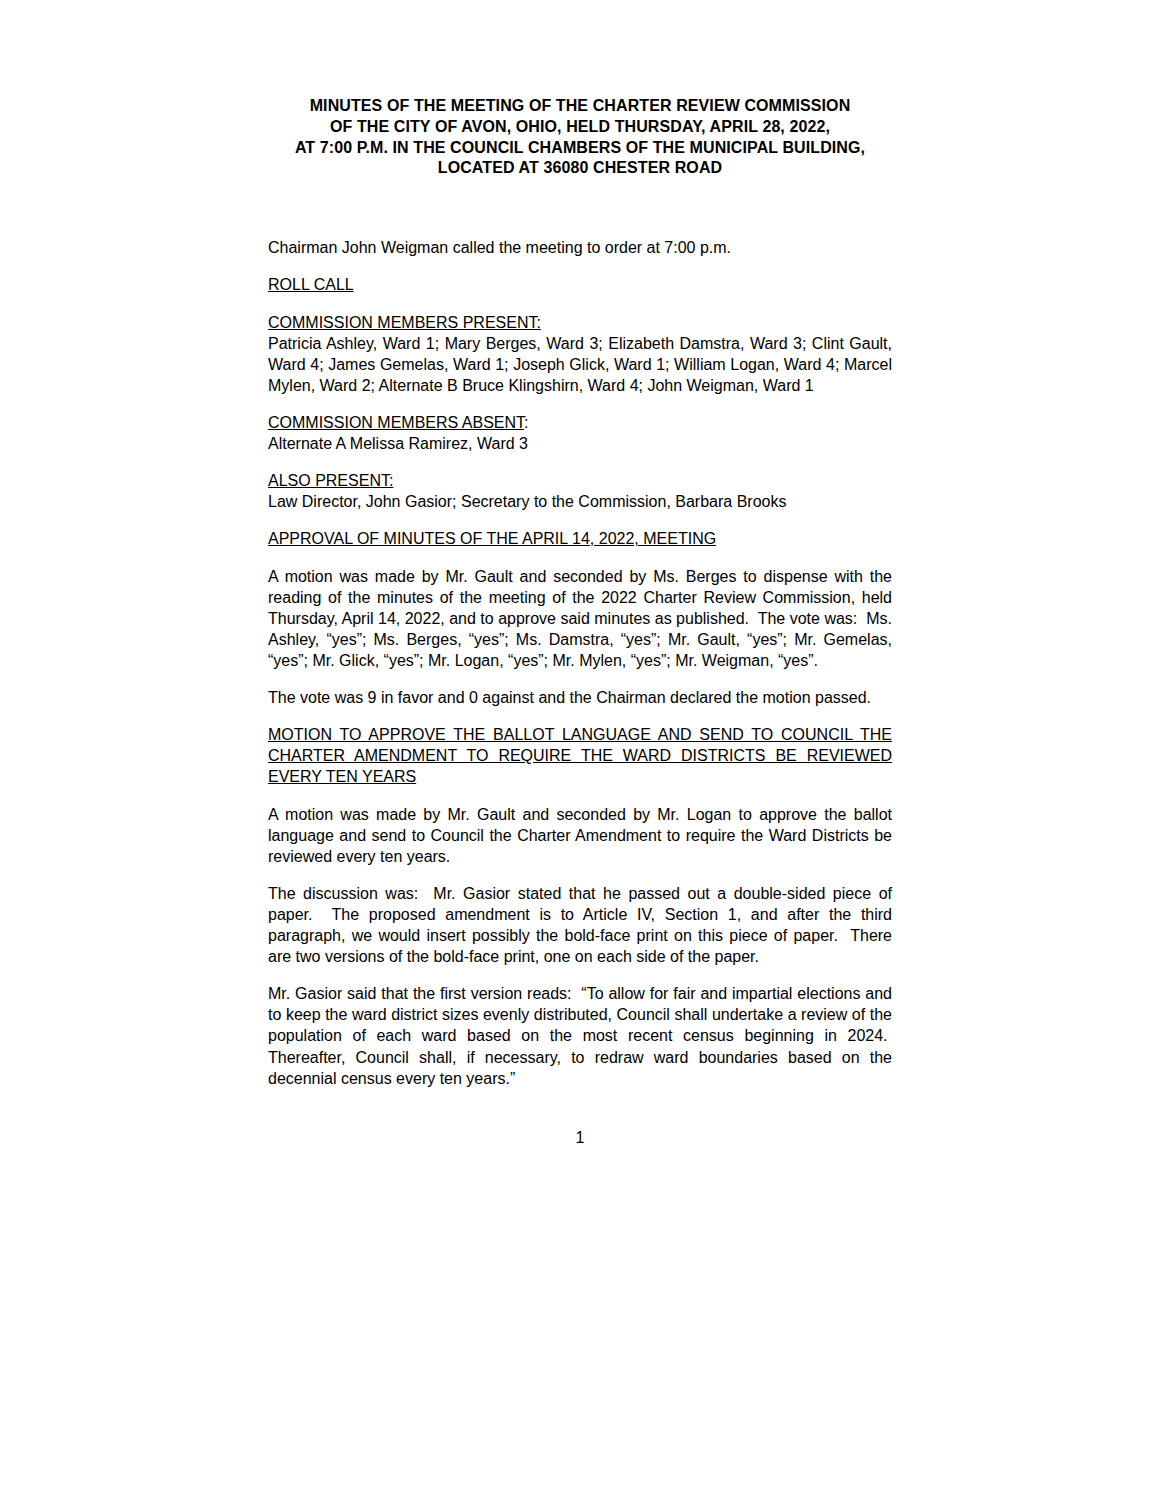Minutes of the Meeting of the Charter Review Commission of the City of Avon, Ohio, Held Thursday, April 28, 2022, at 7:00 P.M. in the Council Chambers of the Municipal Building, Located at 36080 Chester Road
Chairman John Weigman called the meeting to order at 7:00 p.m.
ROLL CALL
COMMISSION MEMBERS PRESENT:
Patricia Ashley, Ward 1; Mary Berges, Ward 3; Elizabeth Damstra, Ward 3; Clint Gault, Ward 4; James Gemelas, Ward 1; Joseph Glick, Ward 1; William Logan, Ward 4; Marcel Mylen, Ward 2; Alternate B Bruce Klingshirn, Ward 4; John Weigman, Ward 1
COMMISSION MEMBERS ABSENT:
Alternate A Melissa Ramirez, Ward 3
ALSO PRESENT:
Law Director, John Gasior; Secretary to the Commission, Barbara Brooks
APPROVAL OF MINUTES OF THE APRIL 14, 2022, MEETING
A motion was made by Mr. Gault and seconded by Ms. Berges to dispense with the reading of the minutes of the meeting of the 2022 Charter Review Commission, held Thursday, April 14, 2022, and to approve said minutes as published. The vote was: Ms. Ashley, “yes”; Ms. Berges, “yes”; Ms. Damstra, “yes”; Mr. Gault, “yes”; Mr. Gemelas, “yes”; Mr. Glick, “yes”; Mr. Logan, “yes”; Mr. Mylen, “yes”; Mr. Weigman, “yes”.
The vote was 9 in favor and 0 against and the Chairman declared the motion passed.
MOTION TO APPROVE THE BALLOT LANGUAGE AND SEND TO COUNCIL THE CHARTER AMENDMENT TO REQUIRE THE WARD DISTRICTS BE REVIEWED EVERY TEN YEARS
A motion was made by Mr. Gault and seconded by Mr. Logan to approve the ballot language and send to Council the Charter Amendment to require the Ward Districts be reviewed every ten years.
The discussion was: Mr. Gasior stated that he passed out a double-sided piece of paper. The proposed amendment is to Article IV, Section 1, and after the third paragraph, we would insert possibly the bold-face print on this piece of paper. There are two versions of the bold-face print, one on each side of the paper.
Mr. Gasior said that the first version reads: “To allow for fair and impartial elections and to keep the ward district sizes evenly distributed, Council shall undertake a review of the population of each ward based on the most recent census beginning in 2024. Thereafter, Council shall, if necessary, to redraw ward boundaries based on the decennial census every ten years.”
1